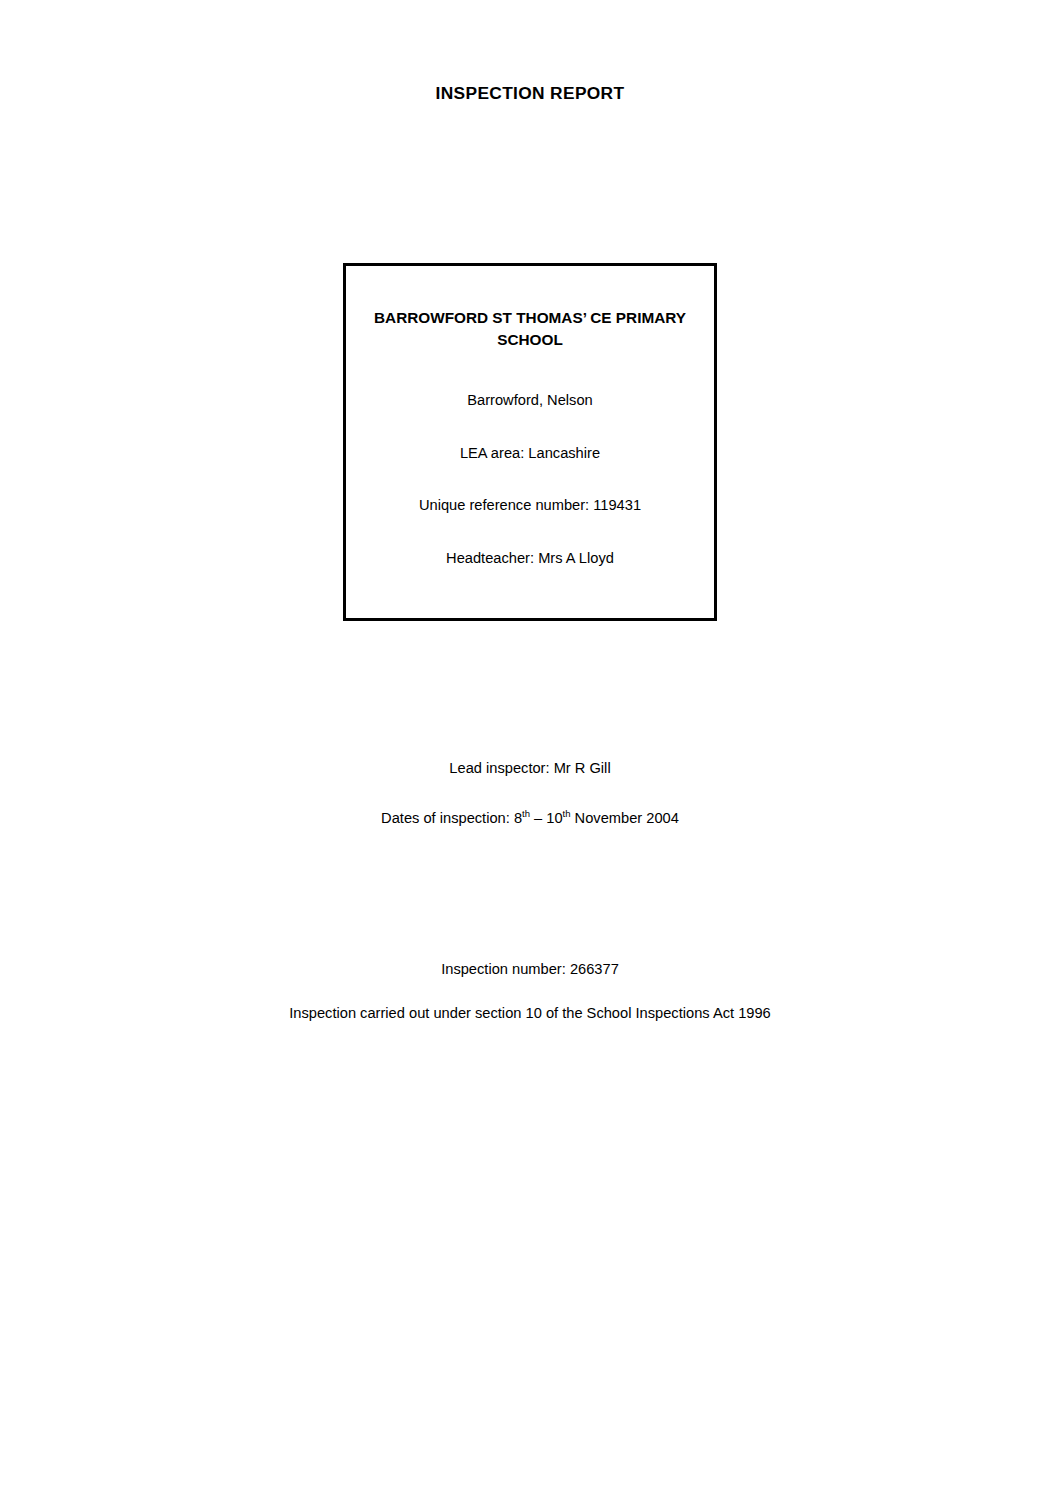INSPECTION REPORT
BARROWFORD ST THOMAS’ CE PRIMARY SCHOOL
Barrowford, Nelson
LEA area: Lancashire
Unique reference number: 119431
Headteacher: Mrs A Lloyd
Lead inspector: Mr R Gill
Dates of inspection: 8th – 10th November 2004
Inspection number: 266377
Inspection carried out under section 10 of the School Inspections Act 1996